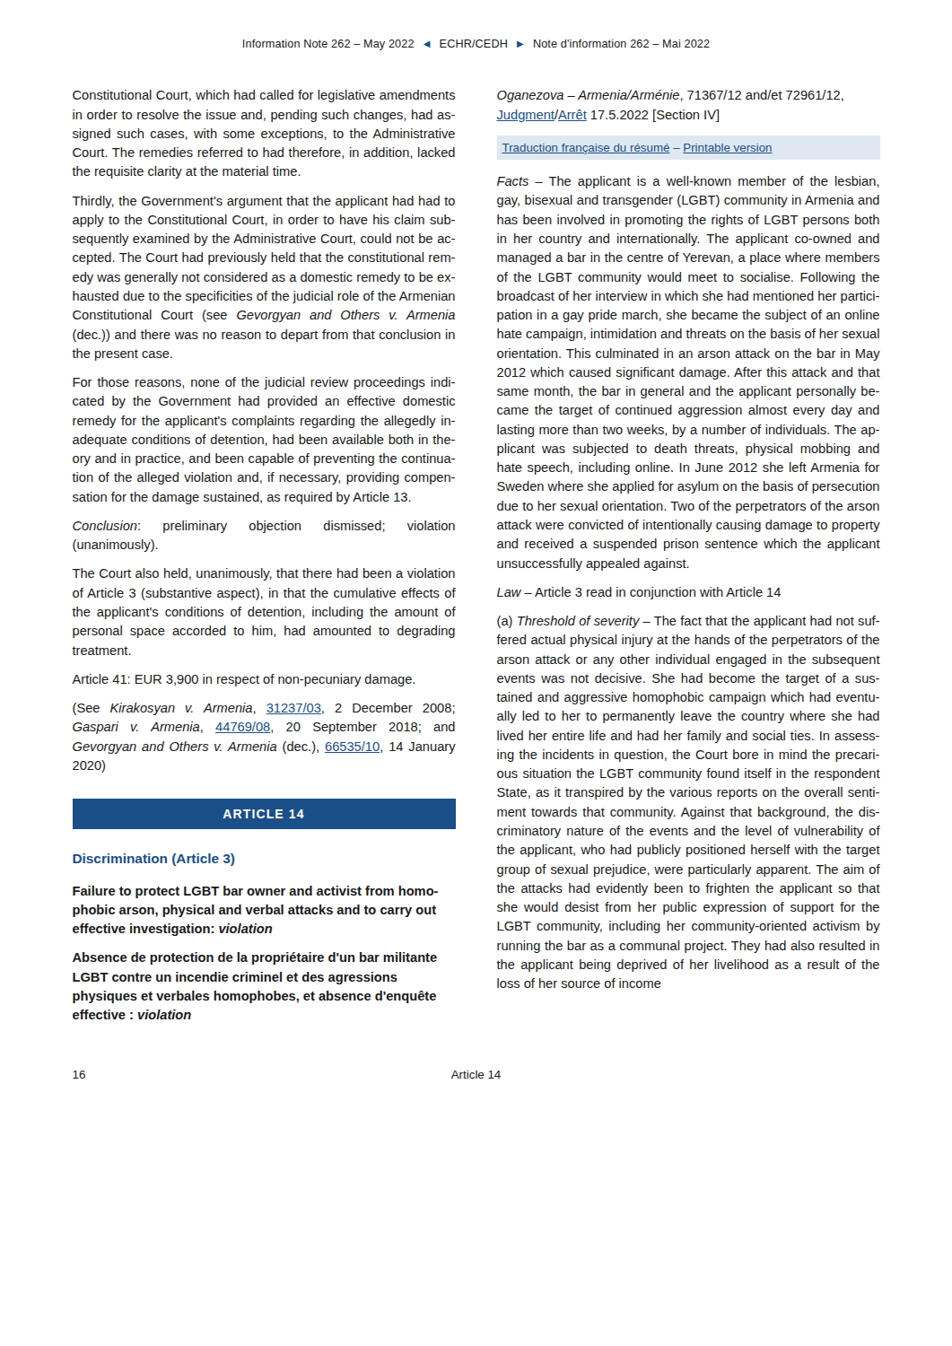Information Note 262 – May 2022 ◄ ECHR/CEDH ► Note d'information 262 – Mai 2022
Constitutional Court, which had called for legislative amendments in order to resolve the issue and, pending such changes, had assigned such cases, with some exceptions, to the Administrative Court. The remedies referred to had therefore, in addition, lacked the requisite clarity at the material time.
Thirdly, the Government's argument that the applicant had had to apply to the Constitutional Court, in order to have his claim subsequently examined by the Administrative Court, could not be accepted. The Court had previously held that the constitutional remedy was generally not considered as a domestic remedy to be exhausted due to the specificities of the judicial role of the Armenian Constitutional Court (see Gevorgyan and Others v. Armenia (dec.)) and there was no reason to depart from that conclusion in the present case.
For those reasons, none of the judicial review proceedings indicated by the Government had provided an effective domestic remedy for the applicant's complaints regarding the allegedly inadequate conditions of detention, had been available both in theory and in practice, and been capable of preventing the continuation of the alleged violation and, if necessary, providing compensation for the damage sustained, as required by Article 13.
Conclusion: preliminary objection dismissed; violation (unanimously).
The Court also held, unanimously, that there had been a violation of Article 3 (substantive aspect), in that the cumulative effects of the applicant's conditions of detention, including the amount of personal space accorded to him, had amounted to degrading treatment.
Article 41: EUR 3,900 in respect of non-pecuniary damage.
(See Kirakosyan v. Armenia, 31237/03, 2 December 2008; Gaspari v. Armenia, 44769/08, 20 September 2018; and Gevorgyan and Others v. Armenia (dec.), 66535/10, 14 January 2020)
ARTICLE 14
Discrimination (Article 3)
Failure to protect LGBT bar owner and activist from homophobic arson, physical and verbal attacks and to carry out effective investigation: violation
Absence de protection de la propriétaire d'un bar militante LGBT contre un incendie criminel et des agressions physiques et verbales homophobes, et absence d'enquête effective : violation
Oganezova – Armenia/Arménie, 71367/12 and/et 72961/12, Judgment/Arrêt 17.5.2022 [Section IV]
Traduction française du résumé – Printable version
Facts – The applicant is a well-known member of the lesbian, gay, bisexual and transgender (LGBT) community in Armenia and has been involved in promoting the rights of LGBT persons both in her country and internationally. The applicant co-owned and managed a bar in the centre of Yerevan, a place where members of the LGBT community would meet to socialise. Following the broadcast of her interview in which she had mentioned her participation in a gay pride march, she became the subject of an online hate campaign, intimidation and threats on the basis of her sexual orientation. This culminated in an arson attack on the bar in May 2012 which caused significant damage. After this attack and that same month, the bar in general and the applicant personally became the target of continued aggression almost every day and lasting more than two weeks, by a number of individuals. The applicant was subjected to death threats, physical mobbing and hate speech, including online. In June 2012 she left Armenia for Sweden where she applied for asylum on the basis of persecution due to her sexual orientation. Two of the perpetrators of the arson attack were convicted of intentionally causing damage to property and received a suspended prison sentence which the applicant unsuccessfully appealed against.
Law – Article 3 read in conjunction with Article 14
(a) Threshold of severity – The fact that the applicant had not suffered actual physical injury at the hands of the perpetrators of the arson attack or any other individual engaged in the subsequent events was not decisive. She had become the target of a sustained and aggressive homophobic campaign which had eventually led to her to permanently leave the country where she had lived her entire life and had her family and social ties. In assessing the incidents in question, the Court bore in mind the precarious situation the LGBT community found itself in the respondent State, as it transpired by the various reports on the overall sentiment towards that community. Against that background, the discriminatory nature of the events and the level of vulnerability of the applicant, who had publicly positioned herself with the target group of sexual prejudice, were particularly apparent. The aim of the attacks had evidently been to frighten the applicant so that she would desist from her public expression of support for the LGBT community, including her community-oriented activism by running the bar as a communal project. They had also resulted in the applicant being deprived of her livelihood as a result of the loss of her source of income
16
Article 14